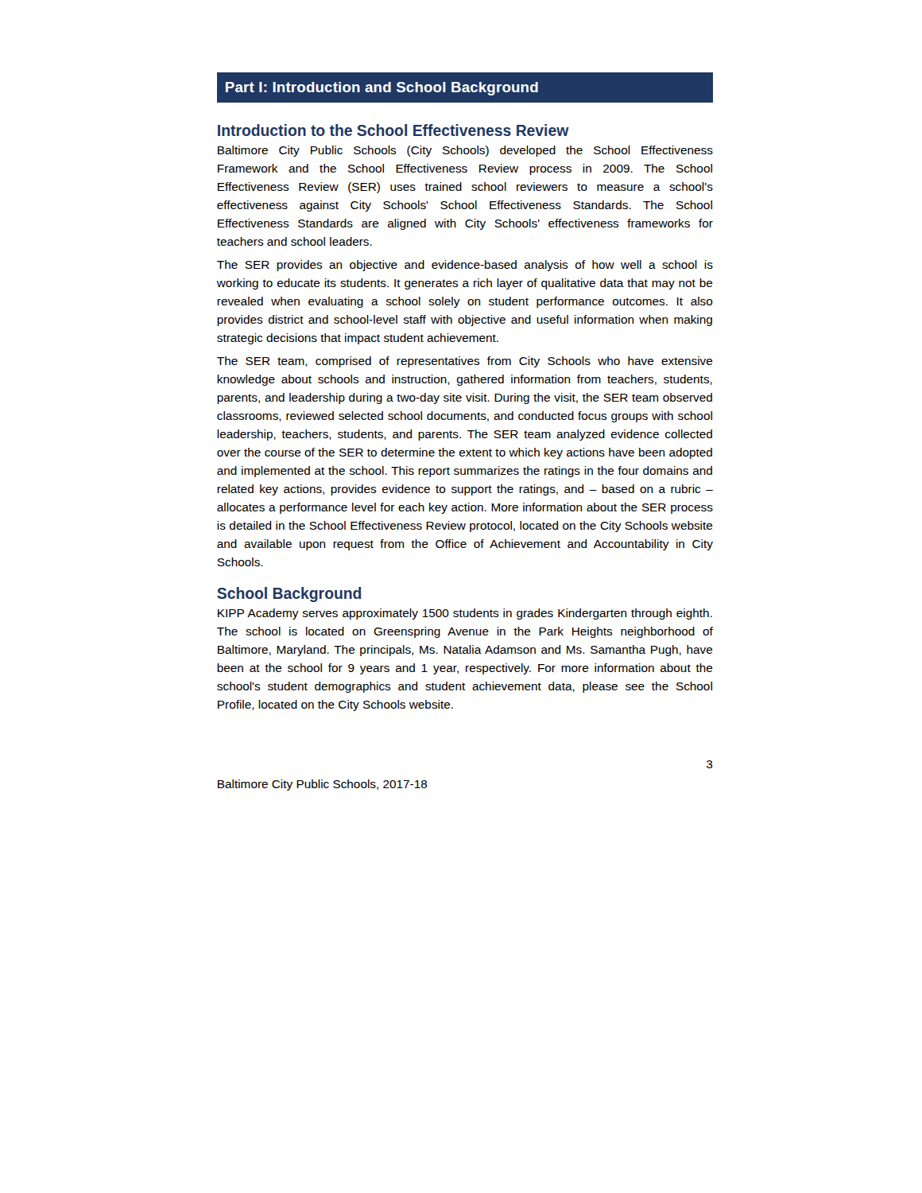Part I: Introduction and School Background
Introduction to the School Effectiveness Review
Baltimore City Public Schools (City Schools) developed the School Effectiveness Framework and the School Effectiveness Review process in 2009. The School Effectiveness Review (SER) uses trained school reviewers to measure a school's effectiveness against City Schools' School Effectiveness Standards. The School Effectiveness Standards are aligned with City Schools' effectiveness frameworks for teachers and school leaders.
The SER provides an objective and evidence-based analysis of how well a school is working to educate its students. It generates a rich layer of qualitative data that may not be revealed when evaluating a school solely on student performance outcomes. It also provides district and school-level staff with objective and useful information when making strategic decisions that impact student achievement.
The SER team, comprised of representatives from City Schools who have extensive knowledge about schools and instruction, gathered information from teachers, students, parents, and leadership during a two-day site visit. During the visit, the SER team observed classrooms, reviewed selected school documents, and conducted focus groups with school leadership, teachers, students, and parents. The SER team analyzed evidence collected over the course of the SER to determine the extent to which key actions have been adopted and implemented at the school. This report summarizes the ratings in the four domains and related key actions, provides evidence to support the ratings, and – based on a rubric – allocates a performance level for each key action. More information about the SER process is detailed in the School Effectiveness Review protocol, located on the City Schools website and available upon request from the Office of Achievement and Accountability in City Schools.
School Background
KIPP Academy serves approximately 1500 students in grades Kindergarten through eighth. The school is located on Greenspring Avenue in the Park Heights neighborhood of Baltimore, Maryland. The principals, Ms. Natalia Adamson and Ms. Samantha Pugh, have been at the school for 9 years and 1 year, respectively. For more information about the school's student demographics and student achievement data, please see the School Profile, located on the City Schools website.
3
Baltimore City Public Schools, 2017-18